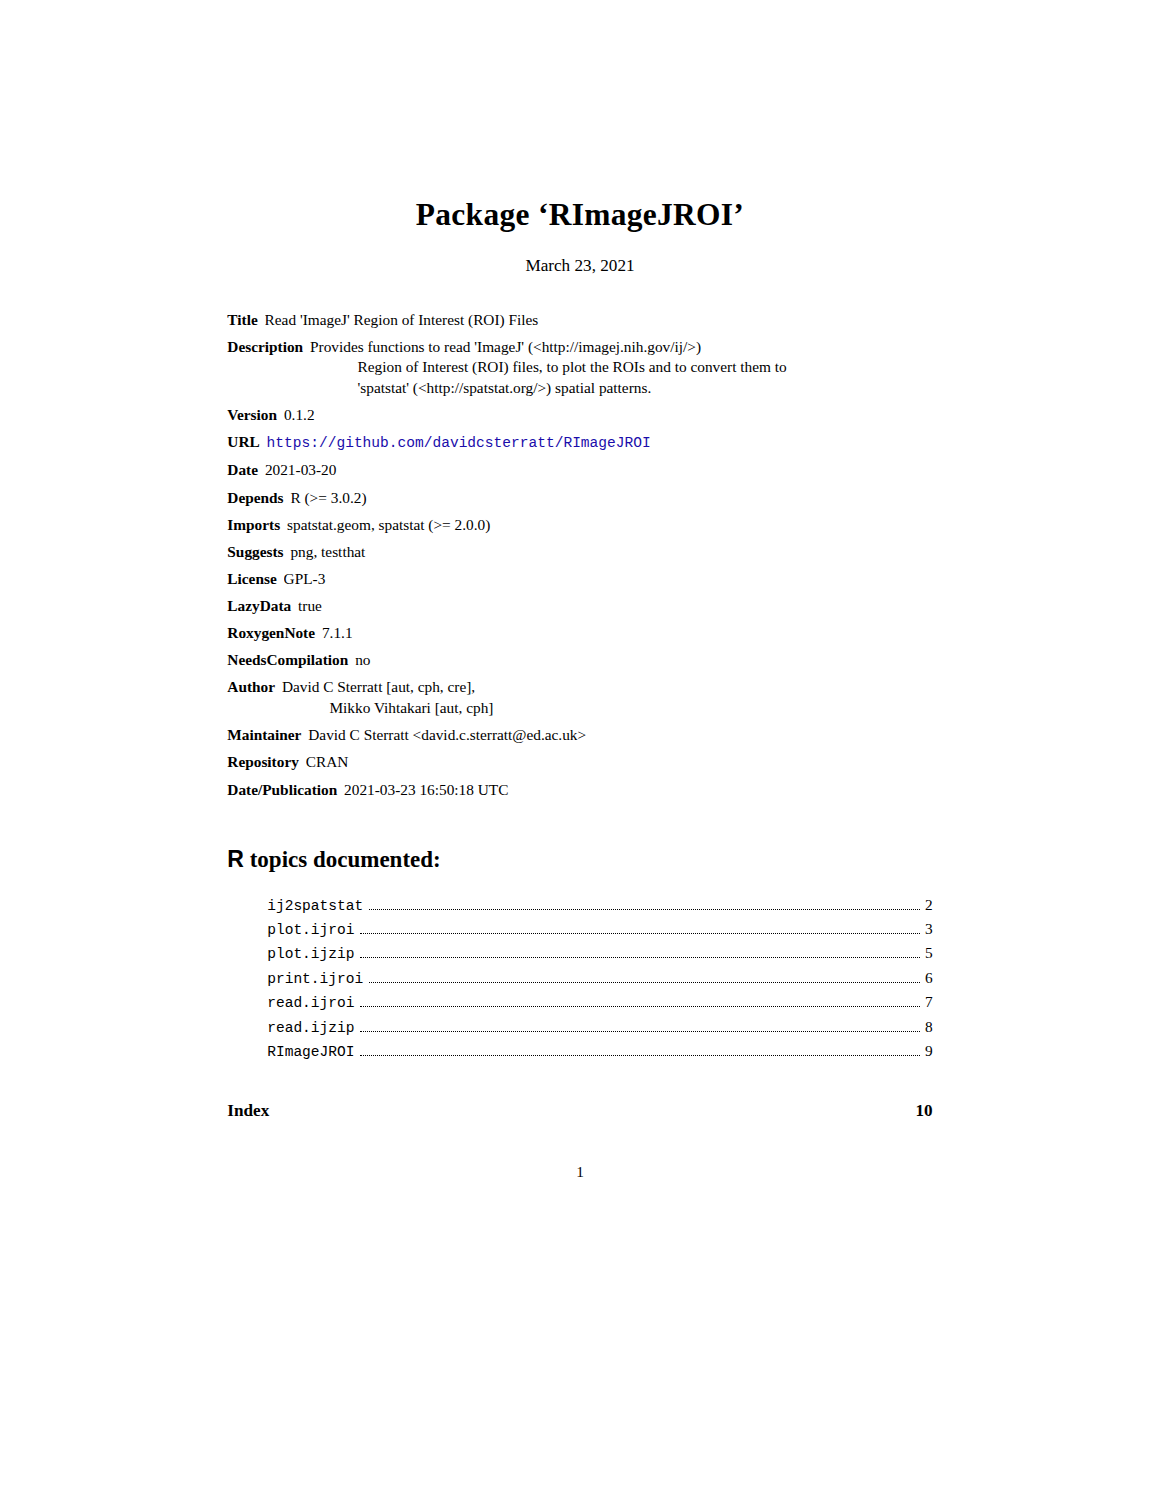Package ‘RImageJROI’
March 23, 2021
Title
Read 'ImageJ' Region of Interest (ROI) Files
Description
Provides functions to read 'ImageJ' (<http://imagej.nih.gov/ij/>)
Region of Interest (ROI) files, to plot the ROIs and to convert them to
'spatstat' (<http://spatstat.org/>) spatial patterns.
Version
0.1.2
URL
https://github.com/davidcsterratt/RImageJROI
Date
2021-03-20
Depends
R (>= 3.0.2)
Imports
spatstat.geom, spatstat (>= 2.0.0)
Suggests
png, testthat
License
GPL-3
LazyData
true
RoxygenNote
7.1.1
NeedsCompilation
no
Author
David C Sterratt [aut, cph, cre],
Mikko Vihtakari [aut, cph]
Maintainer
David C Sterratt <david.c.sterratt@ed.ac.uk>
Repository
CRAN
Date/Publication
2021-03-23 16:50:18 UTC
R topics documented:
ij2spatstat 2
plot.ijroi 3
plot.ijzip 5
print.ijroi 6
read.ijroi 7
read.ijzip 8
RImageJROI 9
Index 10
1